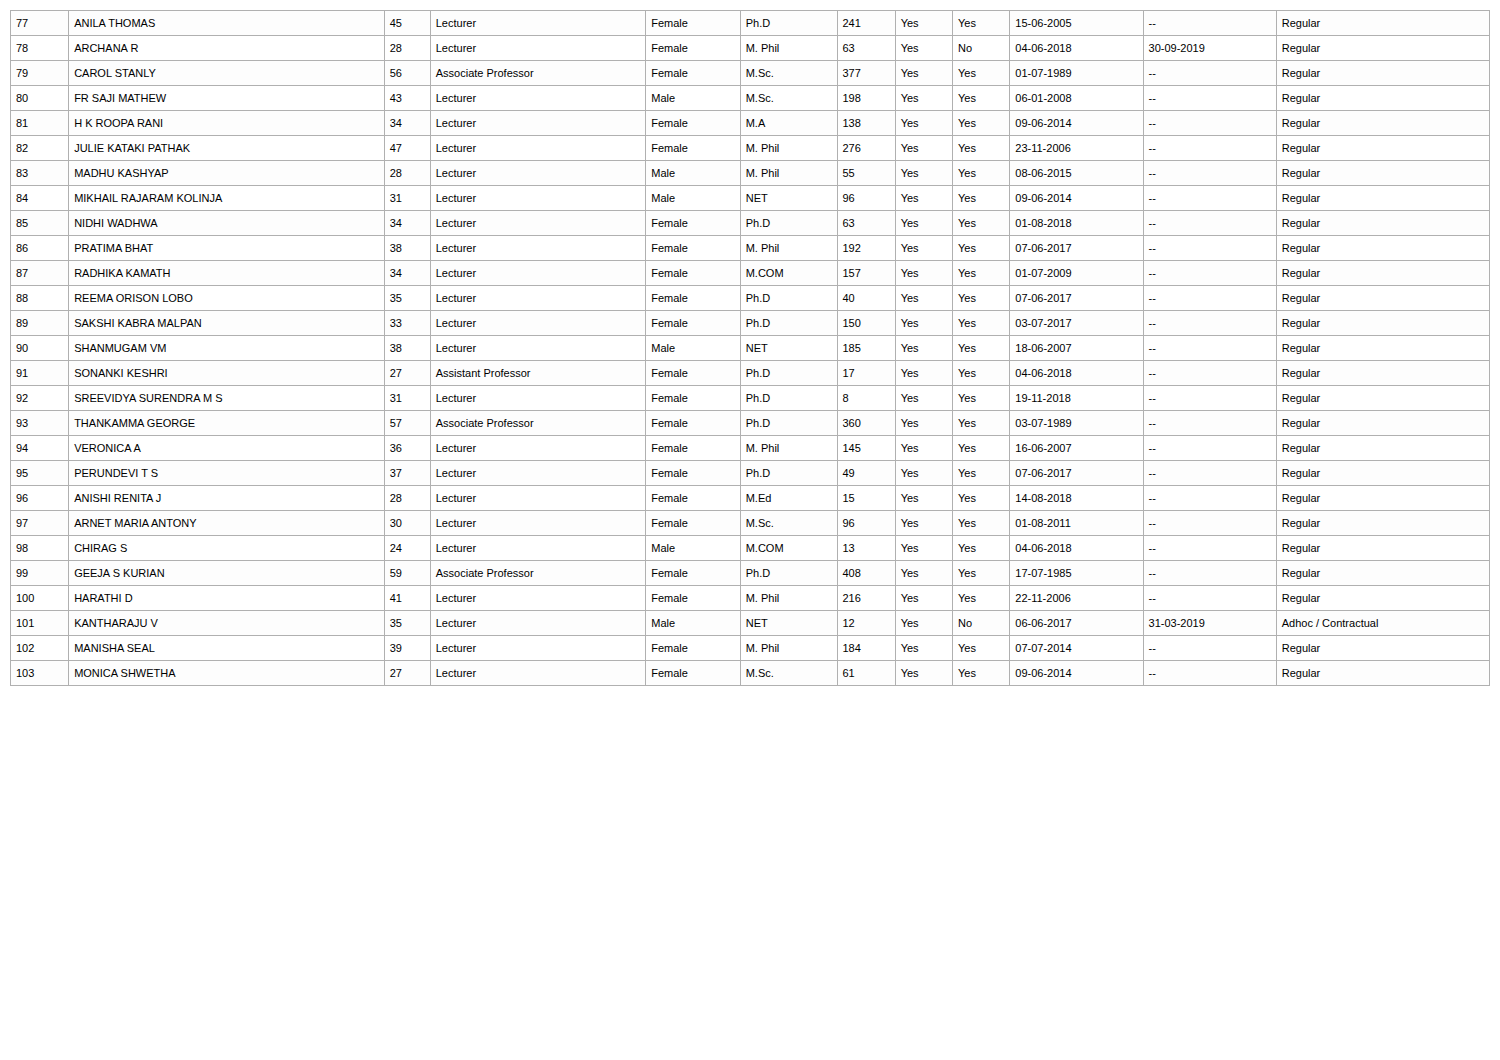| 77 | ANILA THOMAS | 45 | Lecturer | Female | Ph.D | 241 | Yes | Yes | 15-06-2005 | -- | Regular |
| 78 | ARCHANA R | 28 | Lecturer | Female | M. Phil | 63 | Yes | No | 04-06-2018 | 30-09-2019 | Regular |
| 79 | CAROL STANLY | 56 | Associate Professor | Female | M.Sc. | 377 | Yes | Yes | 01-07-1989 | -- | Regular |
| 80 | FR SAJI MATHEW | 43 | Lecturer | Male | M.Sc. | 198 | Yes | Yes | 06-01-2008 | -- | Regular |
| 81 | H K ROOPA RANI | 34 | Lecturer | Female | M.A | 138 | Yes | Yes | 09-06-2014 | -- | Regular |
| 82 | JULIE KATAKI PATHAK | 47 | Lecturer | Female | M. Phil | 276 | Yes | Yes | 23-11-2006 | -- | Regular |
| 83 | MADHU KASHYAP | 28 | Lecturer | Male | M. Phil | 55 | Yes | Yes | 08-06-2015 | -- | Regular |
| 84 | MIKHAIL RAJARAM KOLINJA | 31 | Lecturer | Male | NET | 96 | Yes | Yes | 09-06-2014 | -- | Regular |
| 85 | NIDHI WADHWA | 34 | Lecturer | Female | Ph.D | 63 | Yes | Yes | 01-08-2018 | -- | Regular |
| 86 | PRATIMA BHAT | 38 | Lecturer | Female | M. Phil | 192 | Yes | Yes | 07-06-2017 | -- | Regular |
| 87 | RADHIKA KAMATH | 34 | Lecturer | Female | M.COM | 157 | Yes | Yes | 01-07-2009 | -- | Regular |
| 88 | REEMA ORISON LOBO | 35 | Lecturer | Female | Ph.D | 40 | Yes | Yes | 07-06-2017 | -- | Regular |
| 89 | SAKSHI KABRA MALPAN | 33 | Lecturer | Female | Ph.D | 150 | Yes | Yes | 03-07-2017 | -- | Regular |
| 90 | SHANMUGAM VM | 38 | Lecturer | Male | NET | 185 | Yes | Yes | 18-06-2007 | -- | Regular |
| 91 | SONANKI KESHRI | 27 | Assistant Professor | Female | Ph.D | 17 | Yes | Yes | 04-06-2018 | -- | Regular |
| 92 | SREEVIDYA SURENDRA M S | 31 | Lecturer | Female | Ph.D | 8 | Yes | Yes | 19-11-2018 | -- | Regular |
| 93 | THANKAMMA GEORGE | 57 | Associate Professor | Female | Ph.D | 360 | Yes | Yes | 03-07-1989 | -- | Regular |
| 94 | VERONICA A | 36 | Lecturer | Female | M. Phil | 145 | Yes | Yes | 16-06-2007 | -- | Regular |
| 95 | PERUNDEVI T S | 37 | Lecturer | Female | Ph.D | 49 | Yes | Yes | 07-06-2017 | -- | Regular |
| 96 | ANISHI RENITA J | 28 | Lecturer | Female | M.Ed | 15 | Yes | Yes | 14-08-2018 | -- | Regular |
| 97 | ARNET MARIA ANTONY | 30 | Lecturer | Female | M.Sc. | 96 | Yes | Yes | 01-08-2011 | -- | Regular |
| 98 | CHIRAG S | 24 | Lecturer | Male | M.COM | 13 | Yes | Yes | 04-06-2018 | -- | Regular |
| 99 | GEEJA S KURIAN | 59 | Associate Professor | Female | Ph.D | 408 | Yes | Yes | 17-07-1985 | -- | Regular |
| 100 | HARATHI D | 41 | Lecturer | Female | M. Phil | 216 | Yes | Yes | 22-11-2006 | -- | Regular |
| 101 | KANTHARAJU V | 35 | Lecturer | Male | NET | 12 | Yes | No | 06-06-2017 | 31-03-2019 | Adhoc / Contractual |
| 102 | MANISHA SEAL | 39 | Lecturer | Female | M. Phil | 184 | Yes | Yes | 07-07-2014 | -- | Regular |
| 103 | MONICA SHWETHA | 27 | Lecturer | Female | M.Sc. | 61 | Yes | Yes | 09-06-2014 | -- | Regular |